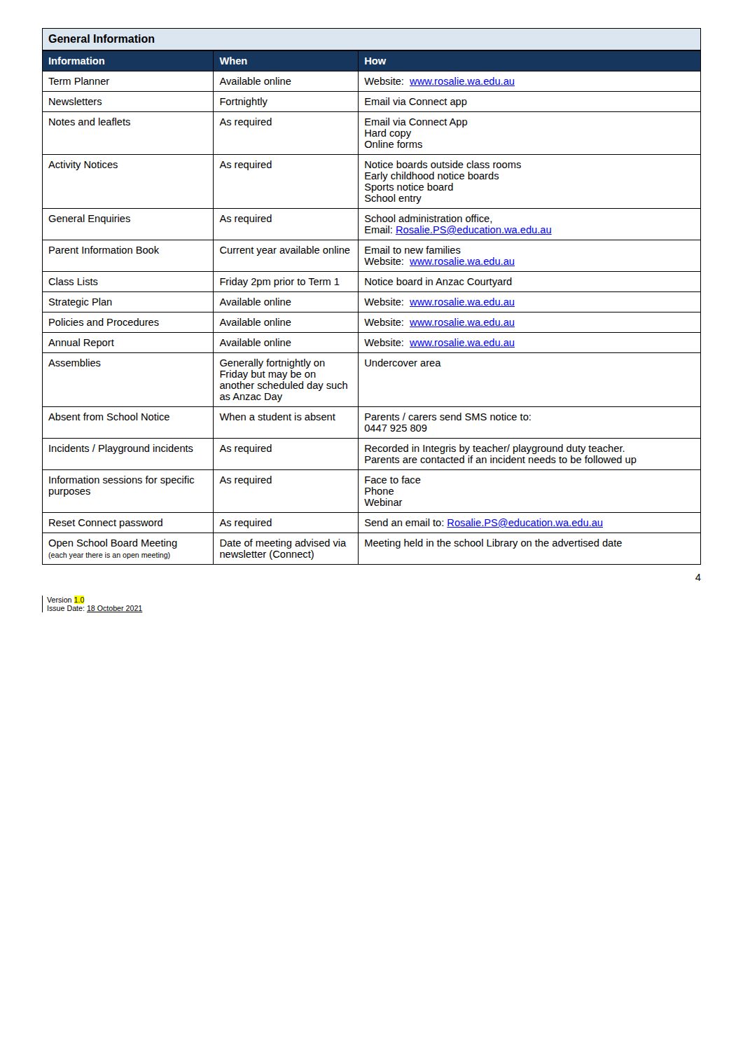General Information
| Information | When | How |
| --- | --- | --- |
| Term Planner | Available online | Website: www.rosalie.wa.edu.au |
| Newsletters | Fortnightly | Email via Connect app |
| Notes and leaflets | As required | Email via Connect App Hard copy Online forms |
| Activity Notices | As required | Notice boards outside class rooms Early childhood notice boards Sports notice board School entry |
| General Enquiries | As required | School administration office, Email: Rosalie.PS@education.wa.edu.au |
| Parent Information Book | Current year available online | Email to new families Website: www.rosalie.wa.edu.au |
| Class Lists | Friday 2pm prior to Term 1 | Notice board in Anzac Courtyard |
| Strategic Plan | Available online | Website: www.rosalie.wa.edu.au |
| Policies and Procedures | Available online | Website: www.rosalie.wa.edu.au |
| Annual Report | Available online | Website: www.rosalie.wa.edu.au |
| Assemblies | Generally fortnightly on Friday but may be on another scheduled day such as Anzac Day | Undercover area |
| Absent from School Notice | When a student is absent | Parents / carers send SMS notice to: 0447 925 809 |
| Incidents / Playground incidents | As required | Recorded in Integris by teacher/ playground duty teacher. Parents are contacted if an incident needs to be followed up |
| Information sessions for specific purposes | As required | Face to face Phone Webinar |
| Reset Connect password | As required | Send an email to: Rosalie.PS@education.wa.edu.au |
| Open School Board Meeting (each year there is an open meeting) | Date of meeting advised via newsletter (Connect) | Meeting held in the school Library on the advertised date |
4
Version 1.0
Issue Date: 18 October 2021